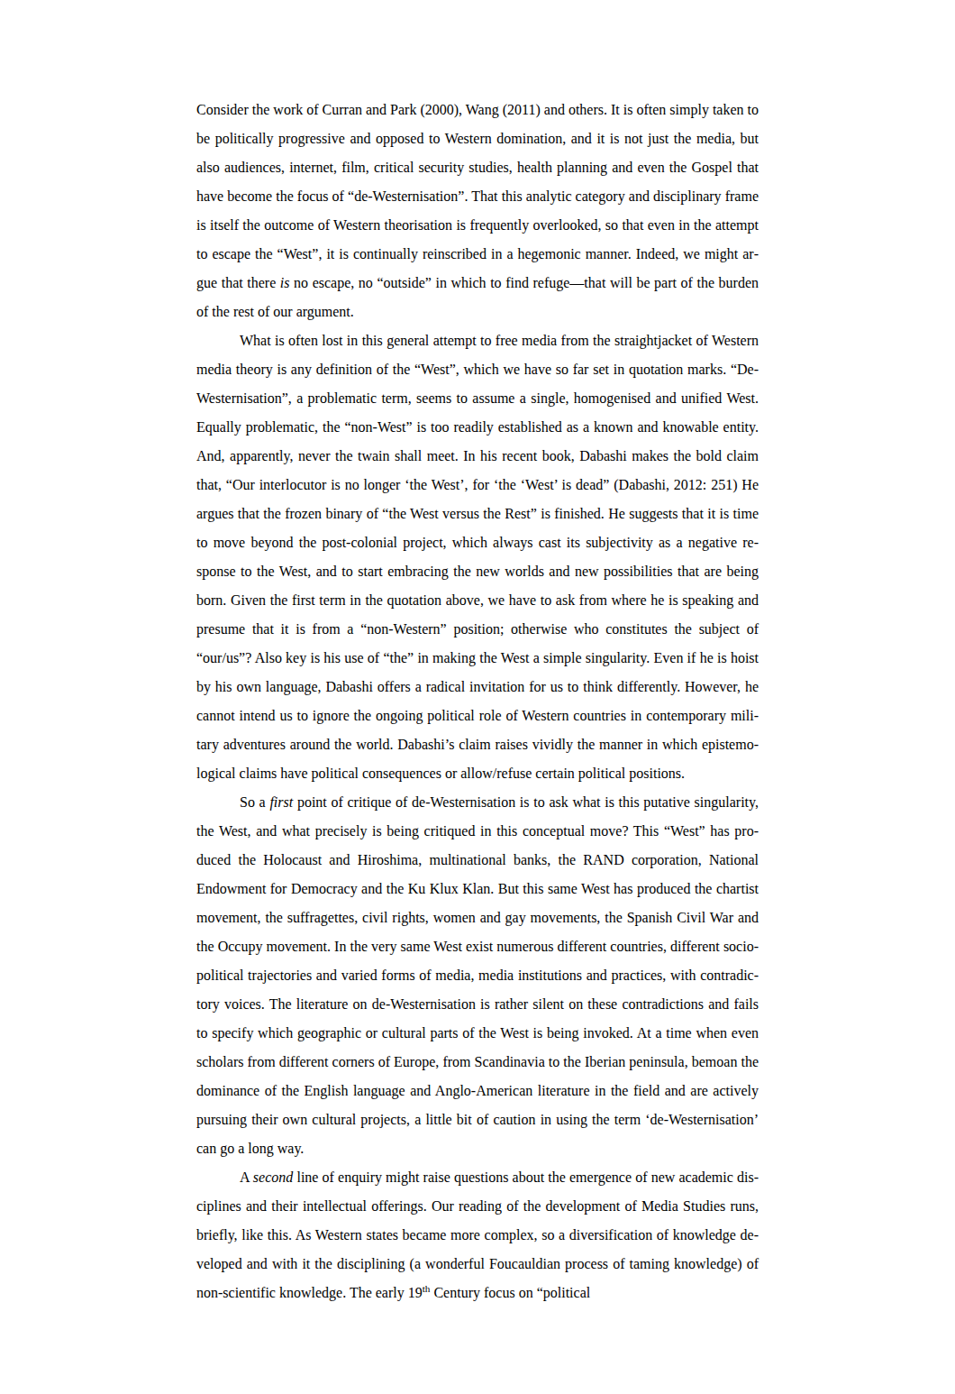Consider the work of Curran and Park (2000), Wang (2011) and others. It is often simply taken to be politically progressive and opposed to Western domination, and it is not just the media, but also audiences, internet, film, critical security studies, health planning and even the Gospel that have become the focus of “de-Westernisation”. That this analytic category and disciplinary frame is itself the outcome of Western theorisation is frequently overlooked, so that even in the attempt to escape the “West”, it is continually reinscribed in a hegemonic manner. Indeed, we might argue that there is no escape, no “outside” in which to find refuge—that will be part of the burden of the rest of our argument.
What is often lost in this general attempt to free media from the straightjacket of Western media theory is any definition of the “West”, which we have so far set in quotation marks. “De-Westernisation”, a problematic term, seems to assume a single, homogenised and unified West. Equally problematic, the “non-West” is too readily established as a known and knowable entity. And, apparently, never the twain shall meet. In his recent book, Dabashi makes the bold claim that, “Our interlocutor is no longer ‘the West’, for ‘the ‘West’ is dead” (Dabashi, 2012: 251) He argues that the frozen binary of “the West versus the Rest” is finished. He suggests that it is time to move beyond the post-colonial project, which always cast its subjectivity as a negative response to the West, and to start embracing the new worlds and new possibilities that are being born. Given the first term in the quotation above, we have to ask from where he is speaking and presume that it is from a “non-Western” position; otherwise who constitutes the subject of “our/us”? Also key is his use of “the” in making the West a simple singularity. Even if he is hoist by his own language, Dabashi offers a radical invitation for us to think differently. However, he cannot intend us to ignore the ongoing political role of Western countries in contemporary military adventures around the world. Dabashi’s claim raises vividly the manner in which epistemological claims have political consequences or allow/refuse certain political positions.
So a first point of critique of de-Westernisation is to ask what is this putative singularity, the West, and what precisely is being critiqued in this conceptual move? This “West” has produced the Holocaust and Hiroshima, multinational banks, the RAND corporation, National Endowment for Democracy and the Ku Klux Klan. But this same West has produced the chartist movement, the suffragettes, civil rights, women and gay movements, the Spanish Civil War and the Occupy movement. In the very same West exist numerous different countries, different socio-political trajectories and varied forms of media, media institutions and practices, with contradictory voices. The literature on de-Westernisation is rather silent on these contradictions and fails to specify which geographic or cultural parts of the West is being invoked. At a time when even scholars from different corners of Europe, from Scandinavia to the Iberian peninsula, bemoan the dominance of the English language and Anglo-American literature in the field and are actively pursuing their own cultural projects, a little bit of caution in using the term ‘de-Westernisation’ can go a long way.
A second line of enquiry might raise questions about the emergence of new academic disciplines and their intellectual offerings. Our reading of the development of Media Studies runs, briefly, like this. As Western states became more complex, so a diversification of knowledge developed and with it the disciplining (a wonderful Foucauldian process of taming knowledge) of non-scientific knowledge. The early 19th Century focus on “political